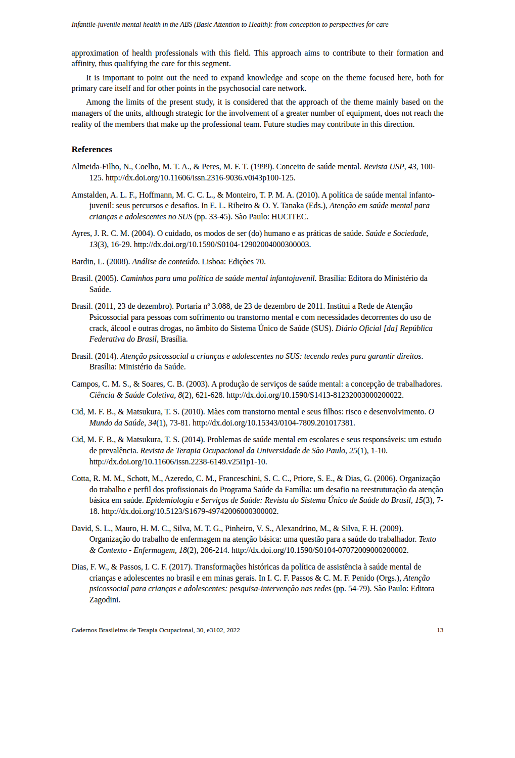Infantile-juvenile mental health in the ABS (Basic Attention to Health): from conception to perspectives for care
approximation of health professionals with this field. This approach aims to contribute to their formation and affinity, thus qualifying the care for this segment.
It is important to point out the need to expand knowledge and scope on the theme focused here, both for primary care itself and for other points in the psychosocial care network.
Among the limits of the present study, it is considered that the approach of the theme mainly based on the managers of the units, although strategic for the involvement of a greater number of equipment, does not reach the reality of the members that make up the professional team. Future studies may contribute in this direction.
References
Almeida-Filho, N., Coelho, M. T. A., & Peres, M. F. T. (1999). Conceito de saúde mental. Revista USP, 43, 100-125. http://dx.doi.org/10.11606/issn.2316-9036.v0i43p100-125.
Amstalden, A. L. F., Hoffmann, M. C. C. L., & Monteiro, T. P. M. A. (2010). A política de saúde mental infanto-juvenil: seus percursos e desafios. In E. L. Ribeiro & O. Y. Tanaka (Eds.), Atenção em saúde mental para crianças e adolescentes no SUS (pp. 33-45). São Paulo: HUCITEC.
Ayres, J. R. C. M. (2004). O cuidado, os modos de ser (do) humano e as práticas de saúde. Saúde e Sociedade, 13(3), 16-29. http://dx.doi.org/10.1590/S0104-12902004000300003.
Bardin, L. (2008). Análise de conteúdo. Lisboa: Edições 70.
Brasil. (2005). Caminhos para uma política de saúde mental infantojuvenil. Brasília: Editora do Ministério da Saúde.
Brasil. (2011, 23 de dezembro). Portaria nº 3.088, de 23 de dezembro de 2011. Institui a Rede de Atenção Psicossocial para pessoas com sofrimento ou transtorno mental e com necessidades decorrentes do uso de crack, álcool e outras drogas, no âmbito do Sistema Único de Saúde (SUS). Diário Oficial [da] República Federativa do Brasil, Brasília.
Brasil. (2014). Atenção psicossocial a crianças e adolescentes no SUS: tecendo redes para garantir direitos. Brasília: Ministério da Saúde.
Campos, C. M. S., & Soares, C. B. (2003). A produção de serviços de saúde mental: a concepção de trabalhadores. Ciência & Saúde Coletiva, 8(2), 621-628. http://dx.doi.org/10.1590/S1413-81232003000200022.
Cid, M. F. B., & Matsukura, T. S. (2010). Mães com transtorno mental e seus filhos: risco e desenvolvimento. O Mundo da Saúde, 34(1), 73-81. http://dx.doi.org/10.15343/0104-7809.201017381.
Cid, M. F. B., & Matsukura, T. S. (2014). Problemas de saúde mental em escolares e seus responsáveis: um estudo de prevalência. Revista de Terapia Ocupacional da Universidade de São Paulo, 25(1), 1-10. http://dx.doi.org/10.11606/issn.2238-6149.v25i1p1-10.
Cotta, R. M. M., Schott, M., Azeredo, C. M., Franceschini, S. C. C., Priore, S. E., & Dias, G. (2006). Organização do trabalho e perfil dos profissionais do Programa Saúde da Família: um desafio na reestruturação da atenção básica em saúde. Epidemiologia e Serviços de Saúde: Revista do Sistema Único de Saúde do Brasil, 15(3), 7-18. http://dx.doi.org/10.5123/S1679-49742006000300002.
David, S. L., Mauro, H. M. C., Silva, M. T. G., Pinheiro, V. S., Alexandrino, M., & Silva, F. H. (2009). Organização do trabalho de enfermagem na atenção básica: uma questão para a saúde do trabalhador. Texto & Contexto - Enfermagem, 18(2), 206-214. http://dx.doi.org/10.1590/S0104-07072009000200002.
Dias, F. W., & Passos, I. C. F. (2017). Transformações históricas da política de assistência à saúde mental de crianças e adolescentes no brasil e em minas gerais. In I. C. F. Passos & C. M. F. Penido (Orgs.), Atenção psicossocial para crianças e adolescentes: pesquisa-intervenção nas redes (pp. 54-79). São Paulo: Editora Zagodini.
Cadernos Brasileiros de Terapia Ocupacional, 30, e3102, 2022 13